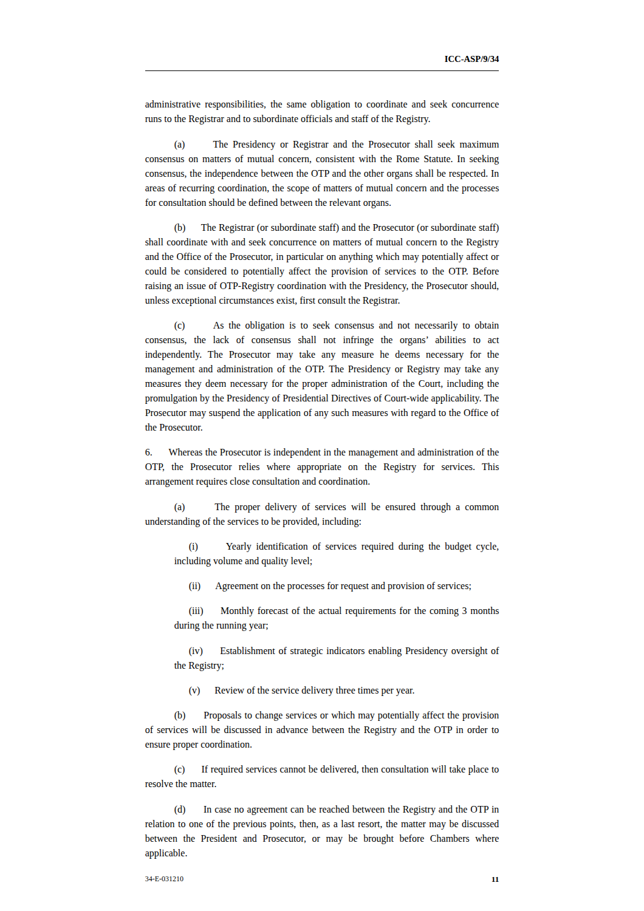ICC-ASP/9/34
administrative responsibilities, the same obligation to coordinate and seek concurrence runs to the Registrar and to subordinate officials and staff of the Registry.
(a) The Presidency or Registrar and the Prosecutor shall seek maximum consensus on matters of mutual concern, consistent with the Rome Statute. In seeking consensus, the independence between the OTP and the other organs shall be respected. In areas of recurring coordination, the scope of matters of mutual concern and the processes for consultation should be defined between the relevant organs.
(b) The Registrar (or subordinate staff) and the Prosecutor (or subordinate staff) shall coordinate with and seek concurrence on matters of mutual concern to the Registry and the Office of the Prosecutor, in particular on anything which may potentially affect or could be considered to potentially affect the provision of services to the OTP. Before raising an issue of OTP-Registry coordination with the Presidency, the Prosecutor should, unless exceptional circumstances exist, first consult the Registrar.
(c) As the obligation is to seek consensus and not necessarily to obtain consensus, the lack of consensus shall not infringe the organs’ abilities to act independently. The Prosecutor may take any measure he deems necessary for the management and administration of the OTP. The Presidency or Registry may take any measures they deem necessary for the proper administration of the Court, including the promulgation by the Presidency of Presidential Directives of Court-wide applicability. The Prosecutor may suspend the application of any such measures with regard to the Office of the Prosecutor.
6. Whereas the Prosecutor is independent in the management and administration of the OTP, the Prosecutor relies where appropriate on the Registry for services. This arrangement requires close consultation and coordination.
(a) The proper delivery of services will be ensured through a common understanding of the services to be provided, including:
(i) Yearly identification of services required during the budget cycle, including volume and quality level;
(ii) Agreement on the processes for request and provision of services;
(iii) Monthly forecast of the actual requirements for the coming 3 months during the running year;
(iv) Establishment of strategic indicators enabling Presidency oversight of the Registry;
(v) Review of the service delivery three times per year.
(b) Proposals to change services or which may potentially affect the provision of services will be discussed in advance between the Registry and the OTP in order to ensure proper coordination.
(c) If required services cannot be delivered, then consultation will take place to resolve the matter.
(d) In case no agreement can be reached between the Registry and the OTP in relation to one of the previous points, then, as a last resort, the matter may be discussed between the President and Prosecutor, or may be brought before Chambers where applicable.
34-E-031210 11